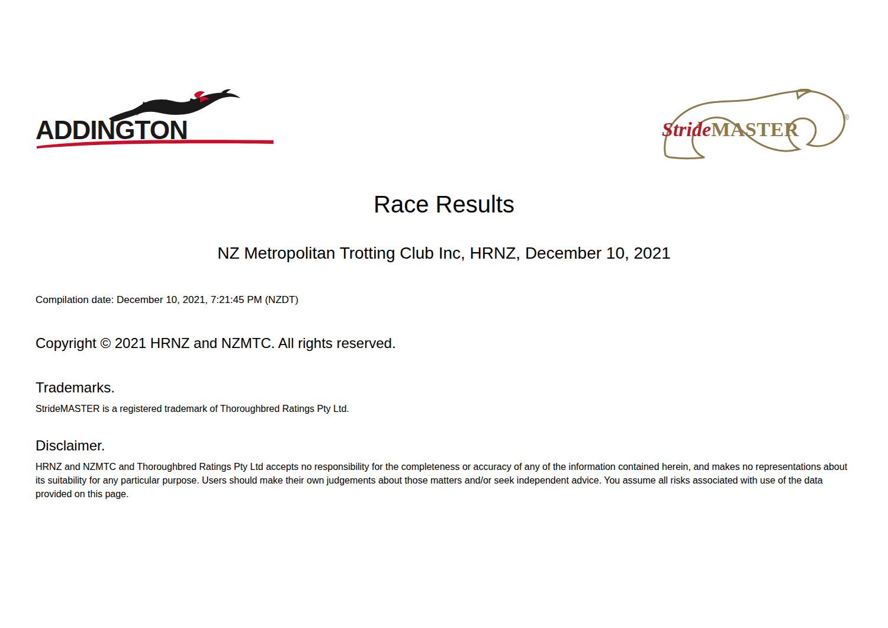ADDINGTON
Stride MASTER
®
Race Results
NZ Metropolitan Trotting Club Inc, HRNZ, December 10, 2021
Compilation date: December 10, 2021, 7:21:45 PM (NZDT)
Copyright © 2021 HRNZ and NZMTC. All rights reserved.
Trademarks.
StrideMASTER is a registered trademark of Thoroughbred Ratings Pty Ltd.
Disclaimer.
HRNZ and NZMTC and Thoroughbred Ratings Pty Ltd accepts no responsibility for the completeness or accuracy of any of the information contained herein, and makes no representations about its suitability for any particular purpose. Users should make their own judgements about those matters and/or seek independent advice. You assume all risks associated with use of the data provided on this page.